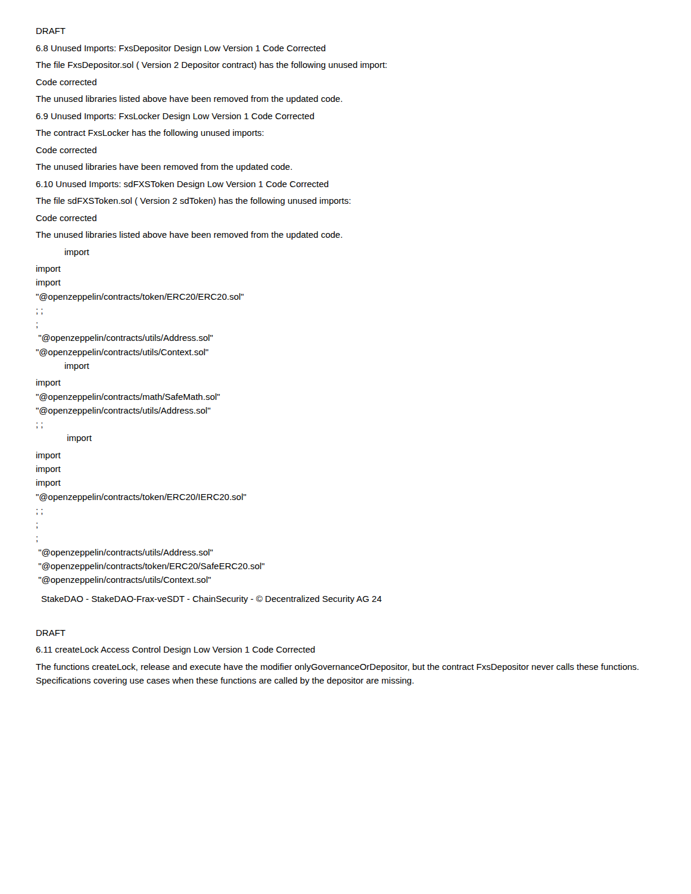DRAFT
6.8 Unused Imports: FxsDepositor Design Low Version 1 Code Corrected
The file FxsDepositor.sol ( Version 2 Depositor contract) has the following unused import:
Code corrected
The unused libraries listed above have been removed from the updated code.
6.9 Unused Imports: FxsLocker Design Low Version 1 Code Corrected
The contract FxsLocker has the following unused imports:
Code corrected
The unused libraries have been removed from the updated code.
6.10 Unused Imports: sdFXSToken Design Low Version 1 Code Corrected
The file sdFXSToken.sol ( Version 2 sdToken) has the following unused imports:
Code corrected
The unused libraries listed above have been removed from the updated code.
import
import
import
"@openzeppelin/contracts/token/ERC20/ERC20.sol"
; ;
;
"@openzeppelin/contracts/utils/Address.sol"
"@openzeppelin/contracts/utils/Context.sol"
import
import
"@openzeppelin/contracts/math/SafeMath.sol"
"@openzeppelin/contracts/utils/Address.sol"
; ;
import
import
import
import
"@openzeppelin/contracts/token/ERC20/IERC20.sol"
; ;
;
;
"@openzeppelin/contracts/utils/Address.sol"
"@openzeppelin/contracts/token/ERC20/SafeERC20.sol"
"@openzeppelin/contracts/utils/Context.sol"
StakeDAO - StakeDAO-Frax-veSDT - ChainSecurity - © Decentralized Security AG 24
DRAFT
6.11 createLock Access Control Design Low Version 1 Code Corrected
The functions createLock, release and execute have the modifier onlyGovernanceOrDepositor, but the contract FxsDepositor never calls these functions. Specifications covering use cases when these functions are called by the depositor are missing.